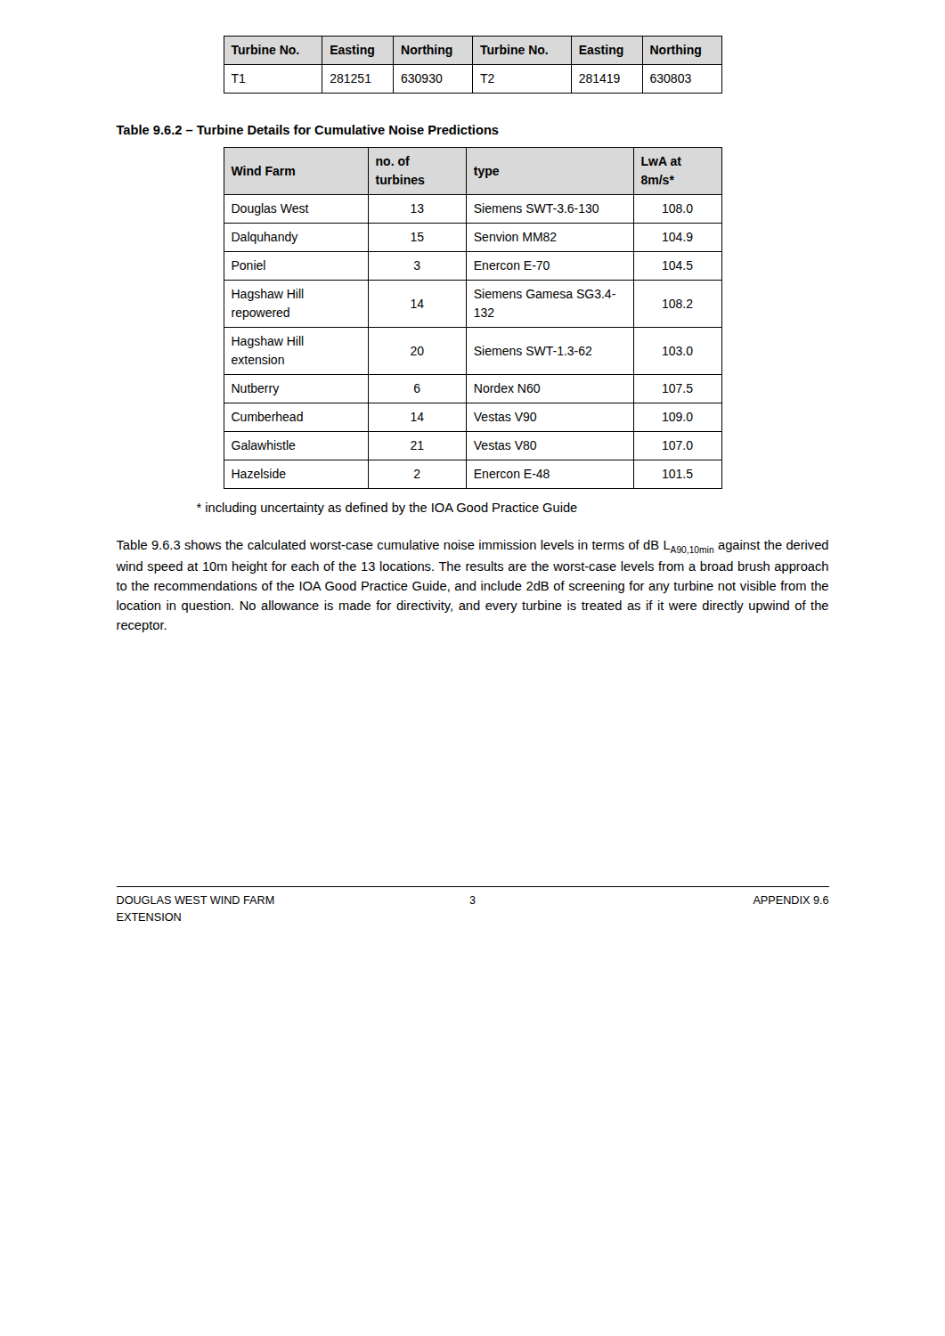| Turbine No. | Easting | Northing | Turbine No. | Easting | Northing |
| --- | --- | --- | --- | --- | --- |
| T1 | 281251 | 630930 | T2 | 281419 | 630803 |
Table 9.6.2 – Turbine Details for Cumulative Noise Predictions
| Wind Farm | no. of turbines | type | LwA at 8m/s* |
| --- | --- | --- | --- |
| Douglas West | 13 | Siemens SWT-3.6-130 | 108.0 |
| Dalquhandy | 15 | Senvion MM82 | 104.9 |
| Poniel | 3 | Enercon E-70 | 104.5 |
| Hagshaw Hill repowered | 14 | Siemens Gamesa SG3.4-132 | 108.2 |
| Hagshaw Hill extension | 20 | Siemens SWT-1.3-62 | 103.0 |
| Nutberry | 6 | Nordex N60 | 107.5 |
| Cumberhead | 14 | Vestas V90 | 109.0 |
| Galawhistle | 21 | Vestas V80 | 107.0 |
| Hazelside | 2 | Enercon E-48 | 101.5 |
* including uncertainty as defined by the IOA Good Practice Guide
Table 9.6.3 shows the calculated worst-case cumulative noise immission levels in terms of dB LA90,10min against the derived wind speed at 10m height for each of the 13 locations. The results are the worst-case levels from a broad brush approach to the recommendations of the IOA Good Practice Guide, and include 2dB of screening for any turbine not visible from the location in question. No allowance is made for directivity, and every turbine is treated as if it were directly upwind of the receptor.
DOUGLAS WEST WIND FARM
EXTENSION
3
APPENDIX 9.6